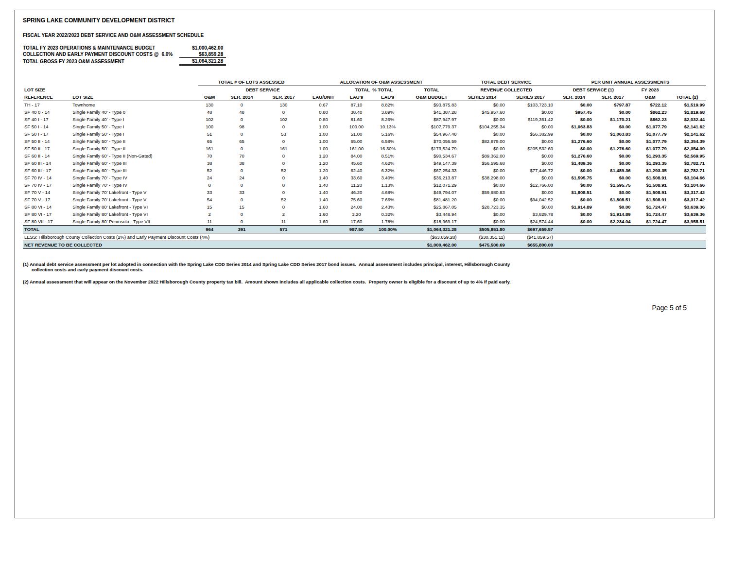SPRING LAKE COMMUNITY DEVELOPMENT DISTRICT
FISCAL YEAR 2022/2023 DEBT SERVICE AND O&M ASSESSMENT SCHEDULE
| TOTAL FY 2023 OPERATIONS & MAINTENANCE BUDGET | | $1,000,462.00 |
| COLLECTION AND EARLY PAYMENT DISCOUNT COSTS @ | 6.0% | $63,859.28 |
| TOTAL GROSS FY 2023 O&M ASSESSMENT | | $1,064,321.28 |
| | TOTAL # OF LOTS ASSESSED | ALLOCATION OF O&M ASSESSMENT | TOTAL DEBT SERVICE | PER UNIT ANNUAL ASSESSMENTS |
| --- | --- | --- | --- | --- |
| LOT SIZE | | | DEBT SERVICE | | TOTAL % TOTAL | TOTAL | REVENUE COLLECTED | DEBT SERVICE (1) | FY 2023 | |
| REFERENCE | LOT SIZE | O&M | SER. 2014 | SER. 2017 | EAU/UNIT | EAU's | EAU's | O&M BUDGET | SERIES 2014 | SERIES 2017 | SER. 2014 | SER. 2017 | O&M | TOTAL (2) |
| TH - 17 | Townhome | 130 | 0 | 130 | 0.67 | 87.10 | 8.82% | $93,875.83 | $0.00 | $103,723.10 | $0.00 | $797.87 | $722.12 | $1,519.99 |
| SF 40 0 - 14 | Single Family 40' - Type 0 | 48 | 48 | 0 | 0.80 | 38.40 | 3.89% | $41,387.28 | $45,957.60 | $0.00 | $957.45 | $0.00 | $862.23 | $1,819.68 |
| SF 40 I - 17 | Single Family 40' - Type I | 102 | 0 | 102 | 0.80 | 81.60 | 8.26% | $87,947.97 | $0.00 | $119,361.42 | $0.00 | $1,170.21 | $862.23 | $2,032.44 |
| SF 50 I - 14 | Single Family 50' - Type I | 100 | 98 | 0 | 1.00 | 100.00 | 10.13% | $107,779.37 | $104,255.34 | $0.00 | $1,063.83 | $0.00 | $1,077.79 | $2,141.62 |
| SF 50 I - 17 | Single Family 50' - Type I | 51 | 0 | 53 | 1.00 | 51.00 | 5.16% | $54,967.48 | $0.00 | $56,382.99 | $0.00 | $1,063.83 | $1,077.79 | $2,141.62 |
| SF 50 II - 14 | Single Family 50' - Type II | 65 | 65 | 0 | 1.00 | 65.00 | 6.58% | $70,056.59 | $82,979.00 | $0.00 | $1,276.60 | $0.00 | $1,077.79 | $2,354.39 |
| SF 50 II - 17 | Single Family 50' - Type II | 161 | 0 | 161 | 1.00 | 161.00 | 16.30% | $173,524.79 | $0.00 | $205,532.60 | $0.00 | $1,276.60 | $1,077.79 | $2,354.39 |
| SF 60 II - 14 | Single Family 60' - Type II (Non-Gated) | 70 | 70 | 0 | 1.20 | 84.00 | 8.51% | $90,534.67 | $89,362.00 | $0.00 | $1,276.60 | $0.00 | $1,293.35 | $2,569.95 |
| SF 60 III - 14 | Single Family 60' - Type III | 38 | 38 | 0 | 1.20 | 45.60 | 4.62% | $49,147.39 | $56,595.68 | $0.00 | $1,489.36 | $0.00 | $1,293.35 | $2,782.71 |
| SF 60 III - 17 | Single Family 60' - Type III | 52 | 0 | 52 | 1.20 | 62.40 | 6.32% | $67,254.33 | $0.00 | $77,446.72 | $0.00 | $1,489.36 | $1,293.35 | $2,782.71 |
| SF 70 IV - 14 | Single Family 70' - Type IV | 24 | 24 | 0 | 1.40 | 33.60 | 3.40% | $36,213.87 | $38,298.00 | $0.00 | $1,595.75 | $0.00 | $1,508.91 | $3,104.66 |
| SF 70 IV - 17 | Single Family 70' - Type IV | 8 | 0 | 8 | 1.40 | 11.20 | 1.13% | $12,071.29 | $0.00 | $12,766.00 | $0.00 | $1,595.75 | $1,508.91 | $3,104.66 |
| SF 70 V - 14 | Single Family 70' Lakefront - Type V | 33 | 33 | 0 | 1.40 | 46.20 | 4.68% | $49,794.07 | $59,680.83 | $0.00 | $1,808.51 | $0.00 | $1,508.91 | $3,317.42 |
| SF 70 V - 17 | Single Family 70' Lakefront - Type V | 54 | 0 | 52 | 1.40 | 75.60 | 7.66% | $81,481.20 | $0.00 | $94,042.52 | $0.00 | $1,808.51 | $1,508.91 | $3,317.42 |
| SF 80 VI - 14 | Single Family 80' Lakefront - Type VI | 15 | 15 | 0 | 1.60 | 24.00 | 2.43% | $25,867.05 | $28,723.35 | $0.00 | $1,914.89 | $0.00 | $1,724.47 | $3,639.36 |
| SF 80 VI - 17 | Single Family 80' Lakefront - Type VI | 2 | 0 | 2 | 1.60 | 3.20 | 0.32% | $3,448.94 | $0.00 | $3,829.78 | $0.00 | $1,914.89 | $1,724.47 | $3,639.36 |
| SF 80 VII - 17 | Single Family 80' Peninsula - Type VII | 11 | 0 | 11 | 1.60 | 17.60 | 1.78% | $18,969.17 | $0.00 | $24,574.44 | $0.00 | $2,234.04 | $1,724.47 | $3,958.51 |
| TOTAL | 964 | 391 | 571 | | 987.50 | 100.00% | $1,064,321.28 | $505,851.80 | $697,659.57 | | | | |
| LESS: Hillsborough County Collection Costs (2%) and Early Payment Discount Costs (4%) | ($63,859.28) | ($30,351.11) | ($41,859.57) | | | | |
| NET REVENUE TO BE COLLECTED | $1,000,462.00 | $475,500.69 | $655,800.00 | | | | |
(1) Annual debt service assessment per lot adopted in connection with the Spring Lake CDD Series 2014 and Spring Lake CDD Series 2017 bond issues. Annual assessment includes principal, interest, Hillsborough County collection costs and early payment discount costs.
(2) Annual assessment that will appear on the November 2022 Hillsborough County property tax bill. Amount shown includes all applicable collection costs. Property owner is eligible for a discount of up to 4% if paid early.
Page 5 of 5